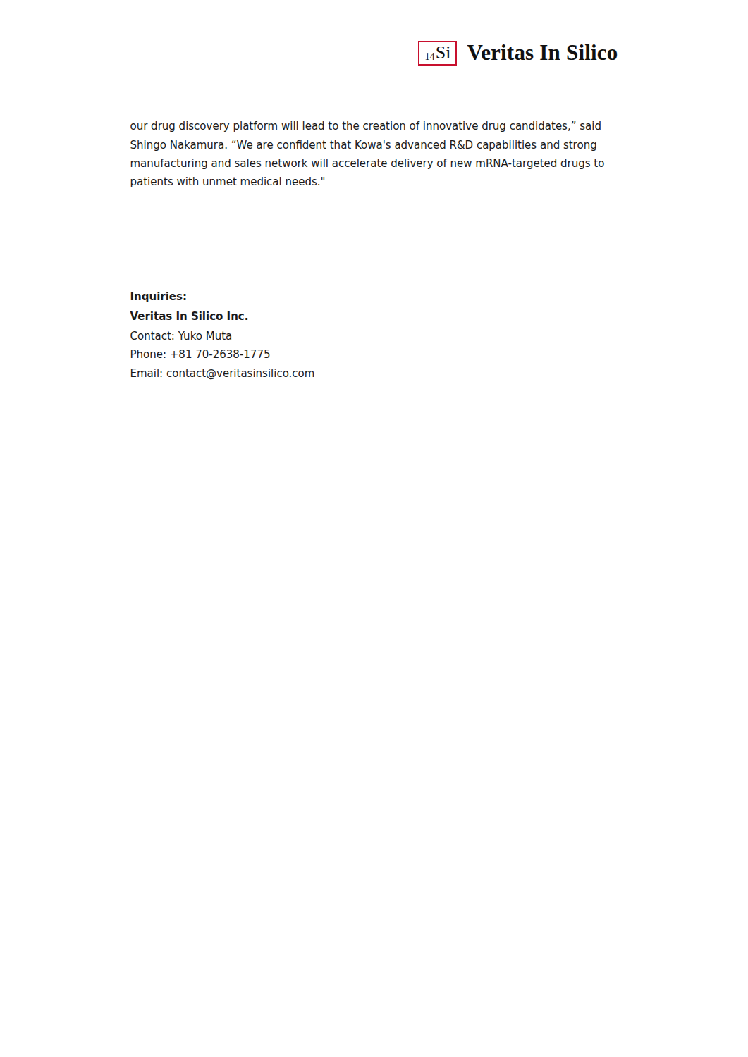14Si Veritas In Silico
our drug discovery platform will lead to the creation of innovative drug candidates,” said Shingo Nakamura. “We are confident that Kowa's advanced R&D capabilities and strong manufacturing and sales network will accelerate delivery of new mRNA-targeted drugs to patients with unmet medical needs."
Inquiries:
Veritas In Silico Inc.
Contact: Yuko Muta
Phone: +81 70-2638-1775
Email: contact@veritasinsilico.com